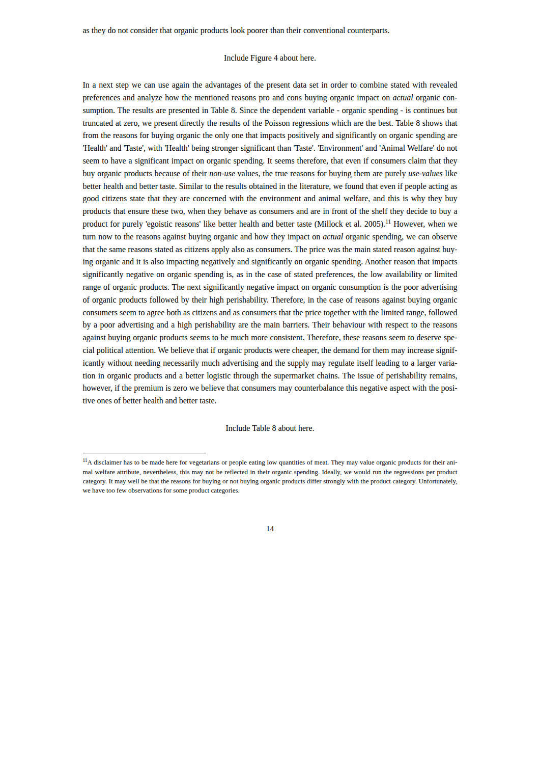as they do not consider that organic products look poorer than their conventional counterparts.
Include Figure 4 about here.
In a next step we can use again the advantages of the present data set in order to combine stated with revealed preferences and analyze how the mentioned reasons pro and cons buying organic impact on actual organic consumption. The results are presented in Table 8. Since the dependent variable - organic spending - is continues but truncated at zero, we present directly the results of the Poisson regressions which are the best. Table 8 shows that from the reasons for buying organic the only one that impacts positively and significantly on organic spending are 'Health' and 'Taste', with 'Health' being stronger significant than 'Taste'. 'Environment' and 'Animal Welfare' do not seem to have a significant impact on organic spending. It seems therefore, that even if consumers claim that they buy organic products because of their non-use values, the true reasons for buying them are purely use-values like better health and better taste. Similar to the results obtained in the literature, we found that even if people acting as good citizens state that they are concerned with the environment and animal welfare, and this is why they buy products that ensure these two, when they behave as consumers and are in front of the shelf they decide to buy a product for purely 'egoistic reasons' like better health and better taste (Millock et al. 2005).11 However, when we turn now to the reasons against buying organic and how they impact on actual organic spending, we can observe that the same reasons stated as citizens apply also as consumers. The price was the main stated reason against buying organic and it is also impacting negatively and significantly on organic spending. Another reason that impacts significantly negative on organic spending is, as in the case of stated preferences, the low availability or limited range of organic products. The next significantly negative impact on organic consumption is the poor advertising of organic products followed by their high perishability. Therefore, in the case of reasons against buying organic consumers seem to agree both as citizens and as consumers that the price together with the limited range, followed by a poor advertising and a high perishability are the main barriers. Their behaviour with respect to the reasons against buying organic products seems to be much more consistent. Therefore, these reasons seem to deserve special political attention. We believe that if organic products were cheaper, the demand for them may increase significantly without needing necessarily much advertising and the supply may regulate itself leading to a larger variation in organic products and a better logistic through the supermarket chains. The issue of perishability remains, however, if the premium is zero we believe that consumers may counterbalance this negative aspect with the positive ones of better health and better taste.
Include Table 8 about here.
11A disclaimer has to be made here for vegetarians or people eating low quantities of meat. They may value organic products for their animal welfare attribute, nevertheless, this may not be reflected in their organic spending. Ideally, we would run the regressions per product category. It may well be that the reasons for buying or not buying organic products differ strongly with the product category. Unfortunately, we have too few observations for some product categories.
14